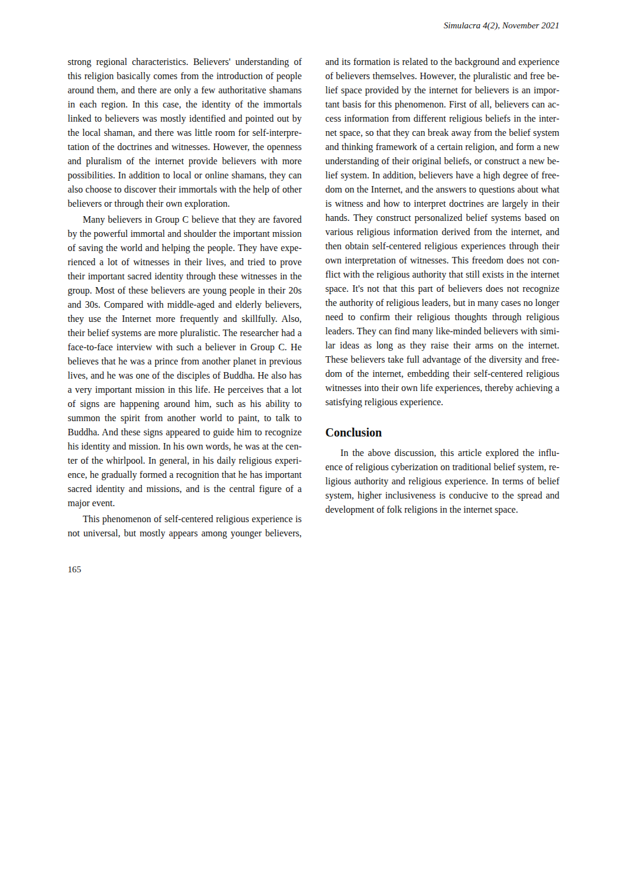Simulacra 4(2), November 2021
strong regional characteristics. Believers' understanding of this religion basically comes from the introduction of people around them, and there are only a few authoritative shamans in each region. In this case, the identity of the immortals linked to believers was mostly identified and pointed out by the local shaman, and there was little room for self-interpretation of the doctrines and witnesses. However, the openness and pluralism of the internet provide believers with more possibilities. In addition to local or online shamans, they can also choose to discover their immortals with the help of other believers or through their own exploration.
Many believers in Group C believe that they are favored by the powerful immortal and shoulder the important mission of saving the world and helping the people. They have experienced a lot of witnesses in their lives, and tried to prove their important sacred identity through these witnesses in the group. Most of these believers are young people in their 20s and 30s. Compared with middle-aged and elderly believers, they use the Internet more frequently and skillfully. Also, their belief systems are more pluralistic. The researcher had a face-to-face interview with such a believer in Group C. He believes that he was a prince from another planet in previous lives, and he was one of the disciples of Buddha. He also has a very important mission in this life. He perceives that a lot of signs are happening around him, such as his ability to summon the spirit from another world to paint, to talk to Buddha. And these signs appeared to guide him to recognize his identity and mission. In his own words, he was at the center of the whirlpool. In general, in his daily religious experience, he gradually formed a recognition that he has important sacred identity and missions, and is the central figure of a major event.
This phenomenon of self-centered religious experience is not universal, but mostly appears among younger believers, and its formation is related to the background and experience of believers themselves. However, the pluralistic and free belief space provided by the internet for believers is an important basis for this phenomenon. First of all, believers can access information from different religious beliefs in the internet space, so that they can break away from the belief system and thinking framework of a certain religion, and form a new understanding of their original beliefs, or construct a new belief system. In addition, believers have a high degree of freedom on the Internet, and the answers to questions about what is witness and how to interpret doctrines are largely in their hands. They construct personalized belief systems based on various religious information derived from the internet, and then obtain self-centered religious experiences through their own interpretation of witnesses. This freedom does not conflict with the religious authority that still exists in the internet space. It's not that this part of believers does not recognize the authority of religious leaders, but in many cases no longer need to confirm their religious thoughts through religious leaders. They can find many like-minded believers with similar ideas as long as they raise their arms on the internet. These believers take full advantage of the diversity and freedom of the internet, embedding their self-centered religious witnesses into their own life experiences, thereby achieving a satisfying religious experience.
Conclusion
In the above discussion, this article explored the influence of religious cyberization on traditional belief system, religious authority and religious experience. In terms of belief system, higher inclusiveness is conducive to the spread and development of folk religions in the internet space.
165